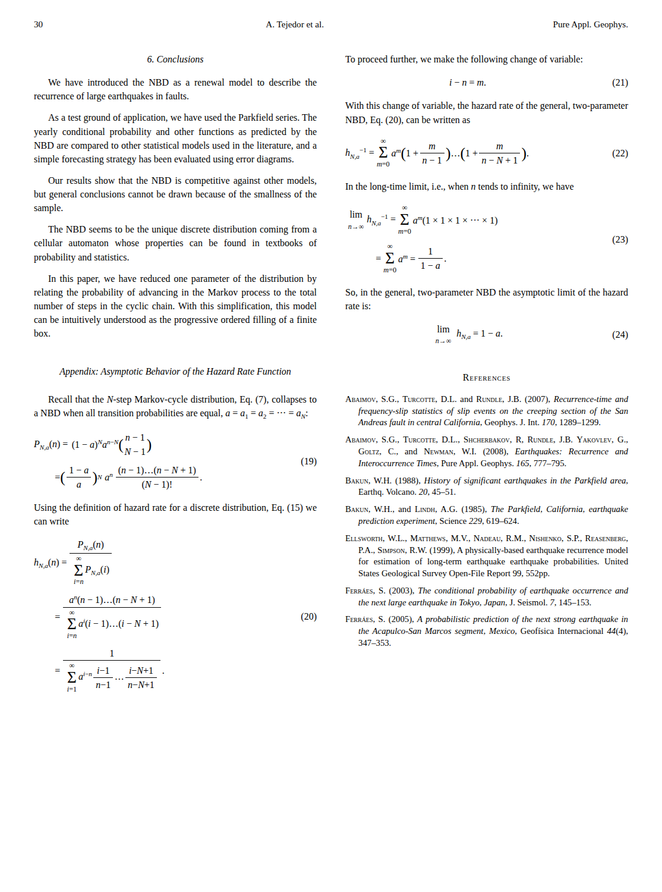30
A. Tejedor et al.
Pure Appl. Geophys.
6. Conclusions
We have introduced the NBD as a renewal model to describe the recurrence of large earthquakes in faults.
As a test ground of application, we have used the Parkfield series. The yearly conditional probability and other functions as predicted by the NBD are compared to other statistical models used in the literature, and a simple forecasting strategy has been evaluated using error diagrams.
Our results show that the NBD is competitive against other models, but general conclusions cannot be drawn because of the smallness of the sample.
The NBD seems to be the unique discrete distribution coming from a cellular automaton whose properties can be found in textbooks of probability and statistics.
In this paper, we have reduced one parameter of the distribution by relating the probability of advancing in the Markov process to the total number of steps in the cyclic chain. With this simplification, this model can be intuitively understood as the progressive ordered filling of a finite box.
Appendix: Asymptotic Behavior of the Hazard Rate Function
Recall that the N-step Markov-cycle distribution, Eq. (7), collapses to a NBD when all transition probabilities are equal, a = a1 = a2 = ··· = aN:
PN,a(n) = (1 − a)Nan−N ( n − 1 N − 1 )
= ( 1 − a a )N an (n − 1)…(n − N + 1)(N − 1)! .
(19)
Using the definition of hazard rate for a discrete distribution, Eq. (15) we can write
hN,a(n) = PN,a(n) ∞Σi=n PN,a(i)
= an(n − 1)…(n − N + 1) ∞Σi=n ai(i − 1)…(i − N + 1)
= 1 ∞Σi=1 ai−ni−1 n−1…i−N+1 n−N+1 .
(20)
To proceed further, we make the following change of variable:
i − n = m.
(21)
With this change of variable, the hazard rate of the general, two-parameter NBD, Eq. (20), can be written as
hN,a−1 = ∞Σm=0 am ( 1 + mn − 1 ) … ( 1 + mn − N + 1 ) .
(22)
In the long-time limit, i.e., when n tends to infinity, we have
lim n→∞ hN,a−1 = ∞Σm=0 am(1 × 1 × 1 × ··· × 1)
= ∞Σm=0 am = 11 − a .
(23)
So, in the general, two-parameter NBD the asymptotic limit of the hazard rate is:
lim n→∞ hN,a = 1 − a.
(24)
References
Abaimov, S.G., Turcotte, D.L. and Rundle, J.B. (2007), Recurrence-time and frequency-slip statistics of slip events on the creeping section of the San Andreas fault in central California, Geophys. J. Int. 170, 1289–1299.
Abaimov, S.G., Turcotte, D.L., Shcherbakov, R, Rundle, J.B. Yakovlev, G., Goltz, C., and Newman, W.I. (2008), Earthquakes: Recurrence and Interoccurrence Times, Pure Appl. Geophys. 165, 777–795.
Bakun, W.H. (1988), History of significant earthquakes in the Parkfield area, Earthq. Volcano. 20, 45–51.
Bakun, W.H., and Lindh, A.G. (1985), The Parkfield, California, earthquake prediction experiment, Science 229, 619–624.
Ellsworth, W.L., Matthews, M.V., Nadeau, R.M., Nishenko, S.P., Reasenberg, P.A., Simpson, R.W. (1999), A physically-based earthquake recurrence model for estimation of long-term earthquake earthquake probabilities. United States Geological Survey Open-File Report 99, 552pp.
Ferráes, S. (2003), The conditional probability of earthquake occurrence and the next large earthquake in Tokyo, Japan, J. Seismol. 7, 145–153.
Ferráes, S. (2005), A probabilistic prediction of the next strong earthquake in the Acapulco-San Marcos segment, Mexico, Geofísica Internacional 44(4), 347–353.